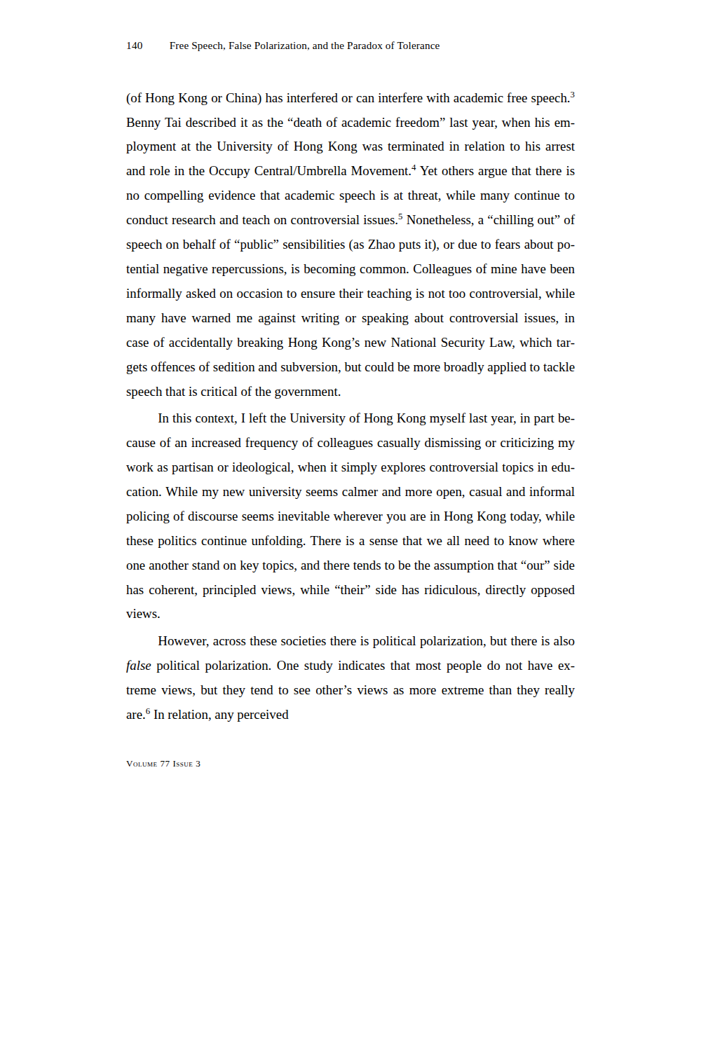140 Free Speech, False Polarization, and the Paradox of Tolerance
(of Hong Kong or China) has interfered or can interfere with academic free speech.3 Benny Tai described it as the “death of academic freedom” last year, when his employment at the University of Hong Kong was terminated in relation to his arrest and role in the Occupy Central/Umbrella Movement.4 Yet others argue that there is no compelling evidence that academic speech is at threat, while many continue to conduct research and teach on controversial issues.5 Nonetheless, a “chilling out” of speech on behalf of “public” sensibilities (as Zhao puts it), or due to fears about potential negative repercussions, is becoming common. Colleagues of mine have been informally asked on occasion to ensure their teaching is not too controversial, while many have warned me against writing or speaking about controversial issues, in case of accidentally breaking Hong Kong’s new National Security Law, which targets offences of sedition and subversion, but could be more broadly applied to tackle speech that is critical of the government.
In this context, I left the University of Hong Kong myself last year, in part because of an increased frequency of colleagues casually dismissing or criticizing my work as partisan or ideological, when it simply explores controversial topics in education. While my new university seems calmer and more open, casual and informal policing of discourse seems inevitable wherever you are in Hong Kong today, while these politics continue unfolding. There is a sense that we all need to know where one another stand on key topics, and there tends to be the assumption that “our” side has coherent, principled views, while “their” side has ridiculous, directly opposed views.
However, across these societies there is political polarization, but there is also false political polarization. One study indicates that most people do not have extreme views, but they tend to see other’s views as more extreme than they really are.6 In relation, any perceived
Volume 77 Issue 3